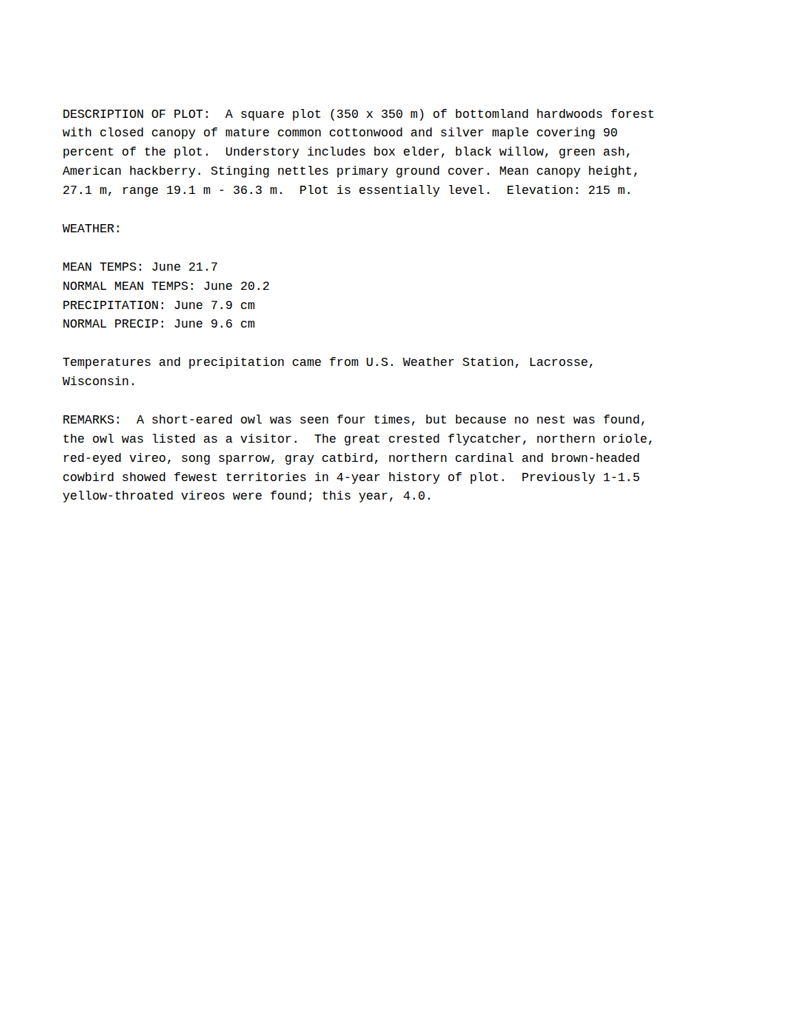DESCRIPTION OF PLOT:  A square plot (350 x 350 m) of bottomland hardwoods forest
with closed canopy of mature common cottonwood and silver maple covering 90
percent of the plot.  Understory includes box elder, black willow, green ash,
American hackberry. Stinging nettles primary ground cover. Mean canopy height,
27.1 m, range 19.1 m - 36.3 m.  Plot is essentially level.  Elevation: 215 m.
WEATHER:
MEAN TEMPS: June 21.7
NORMAL MEAN TEMPS: June 20.2
PRECIPITATION: June 7.9 cm
NORMAL PRECIP: June 9.6 cm
Temperatures and precipitation came from U.S. Weather Station, Lacrosse,
Wisconsin.
REMARKS:  A short-eared owl was seen four times, but because no nest was found,
the owl was listed as a visitor.  The great crested flycatcher, northern oriole,
red-eyed vireo, song sparrow, gray catbird, northern cardinal and brown-headed
cowbird showed fewest territories in 4-year history of plot.  Previously 1-1.5
yellow-throated vireos were found; this year, 4.0.